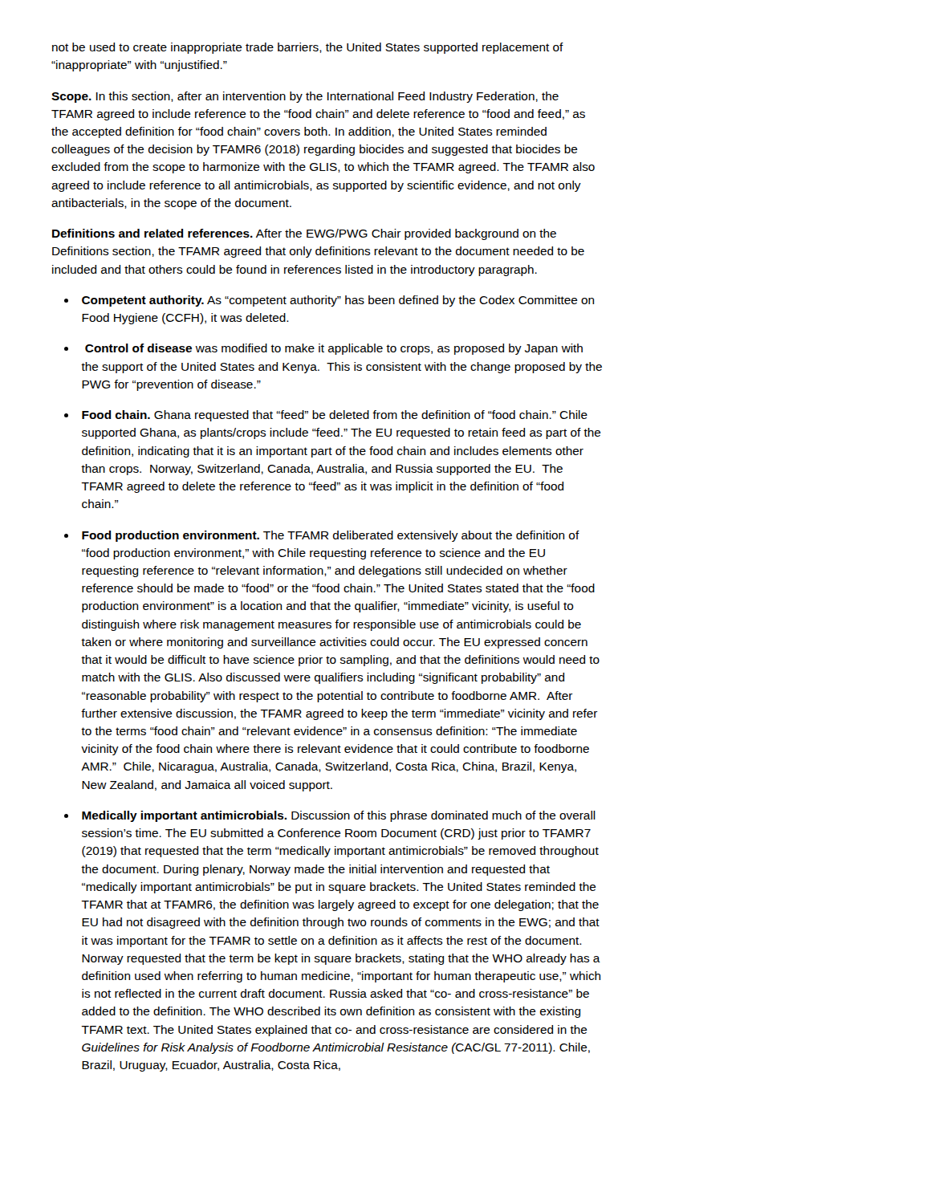not be used to create inappropriate trade barriers, the United States supported replacement of “inappropriate” with “unjustified.”
Scope. In this section, after an intervention by the International Feed Industry Federation, the TFAMR agreed to include reference to the “food chain” and delete reference to “food and feed,” as the accepted definition for “food chain” covers both. In addition, the United States reminded colleagues of the decision by TFAMR6 (2018) regarding biocides and suggested that biocides be excluded from the scope to harmonize with the GLIS, to which the TFAMR agreed. The TFAMR also agreed to include reference to all antimicrobials, as supported by scientific evidence, and not only antibacterials, in the scope of the document.
Definitions and related references. After the EWG/PWG Chair provided background on the Definitions section, the TFAMR agreed that only definitions relevant to the document needed to be included and that others could be found in references listed in the introductory paragraph.
Competent authority. As “competent authority” has been defined by the Codex Committee on Food Hygiene (CCFH), it was deleted.
Control of disease was modified to make it applicable to crops, as proposed by Japan with the support of the United States and Kenya. This is consistent with the change proposed by the PWG for “prevention of disease.”
Food chain. Ghana requested that “feed” be deleted from the definition of “food chain.” Chile supported Ghana, as plants/crops include “feed.” The EU requested to retain feed as part of the definition, indicating that it is an important part of the food chain and includes elements other than crops. Norway, Switzerland, Canada, Australia, and Russia supported the EU. The TFAMR agreed to delete the reference to “feed” as it was implicit in the definition of “food chain.”
Food production environment. The TFAMR deliberated extensively about the definition of “food production environment,” with Chile requesting reference to science and the EU requesting reference to “relevant information,” and delegations still undecided on whether reference should be made to “food” or the “food chain.” The United States stated that the “food production environment” is a location and that the qualifier, “immediate” vicinity, is useful to distinguish where risk management measures for responsible use of antimicrobials could be taken or where monitoring and surveillance activities could occur. The EU expressed concern that it would be difficult to have science prior to sampling, and that the definitions would need to match with the GLIS. Also discussed were qualifiers including “significant probability” and “reasonable probability” with respect to the potential to contribute to foodborne AMR. After further extensive discussion, the TFAMR agreed to keep the term “immediate” vicinity and refer to the terms “food chain” and “relevant evidence” in a consensus definition: “The immediate vicinity of the food chain where there is relevant evidence that it could contribute to foodborne AMR.” Chile, Nicaragua, Australia, Canada, Switzerland, Costa Rica, China, Brazil, Kenya, New Zealand, and Jamaica all voiced support.
Medically important antimicrobials. Discussion of this phrase dominated much of the overall session’s time. The EU submitted a Conference Room Document (CRD) just prior to TFAMR7 (2019) that requested that the term “medically important antimicrobials” be removed throughout the document. During plenary, Norway made the initial intervention and requested that “medically important antimicrobials” be put in square brackets. The United States reminded the TFAMR that at TFAMR6, the definition was largely agreed to except for one delegation; that the EU had not disagreed with the definition through two rounds of comments in the EWG; and that it was important for the TFAMR to settle on a definition as it affects the rest of the document. Norway requested that the term be kept in square brackets, stating that the WHO already has a definition used when referring to human medicine, “important for human therapeutic use,” which is not reflected in the current draft document. Russia asked that “co- and cross-resistance” be added to the definition. The WHO described its own definition as consistent with the existing TFAMR text. The United States explained that co- and cross-resistance are considered in the Guidelines for Risk Analysis of Foodborne Antimicrobial Resistance (CAC/GL 77-2011). Chile, Brazil, Uruguay, Ecuador, Australia, Costa Rica,